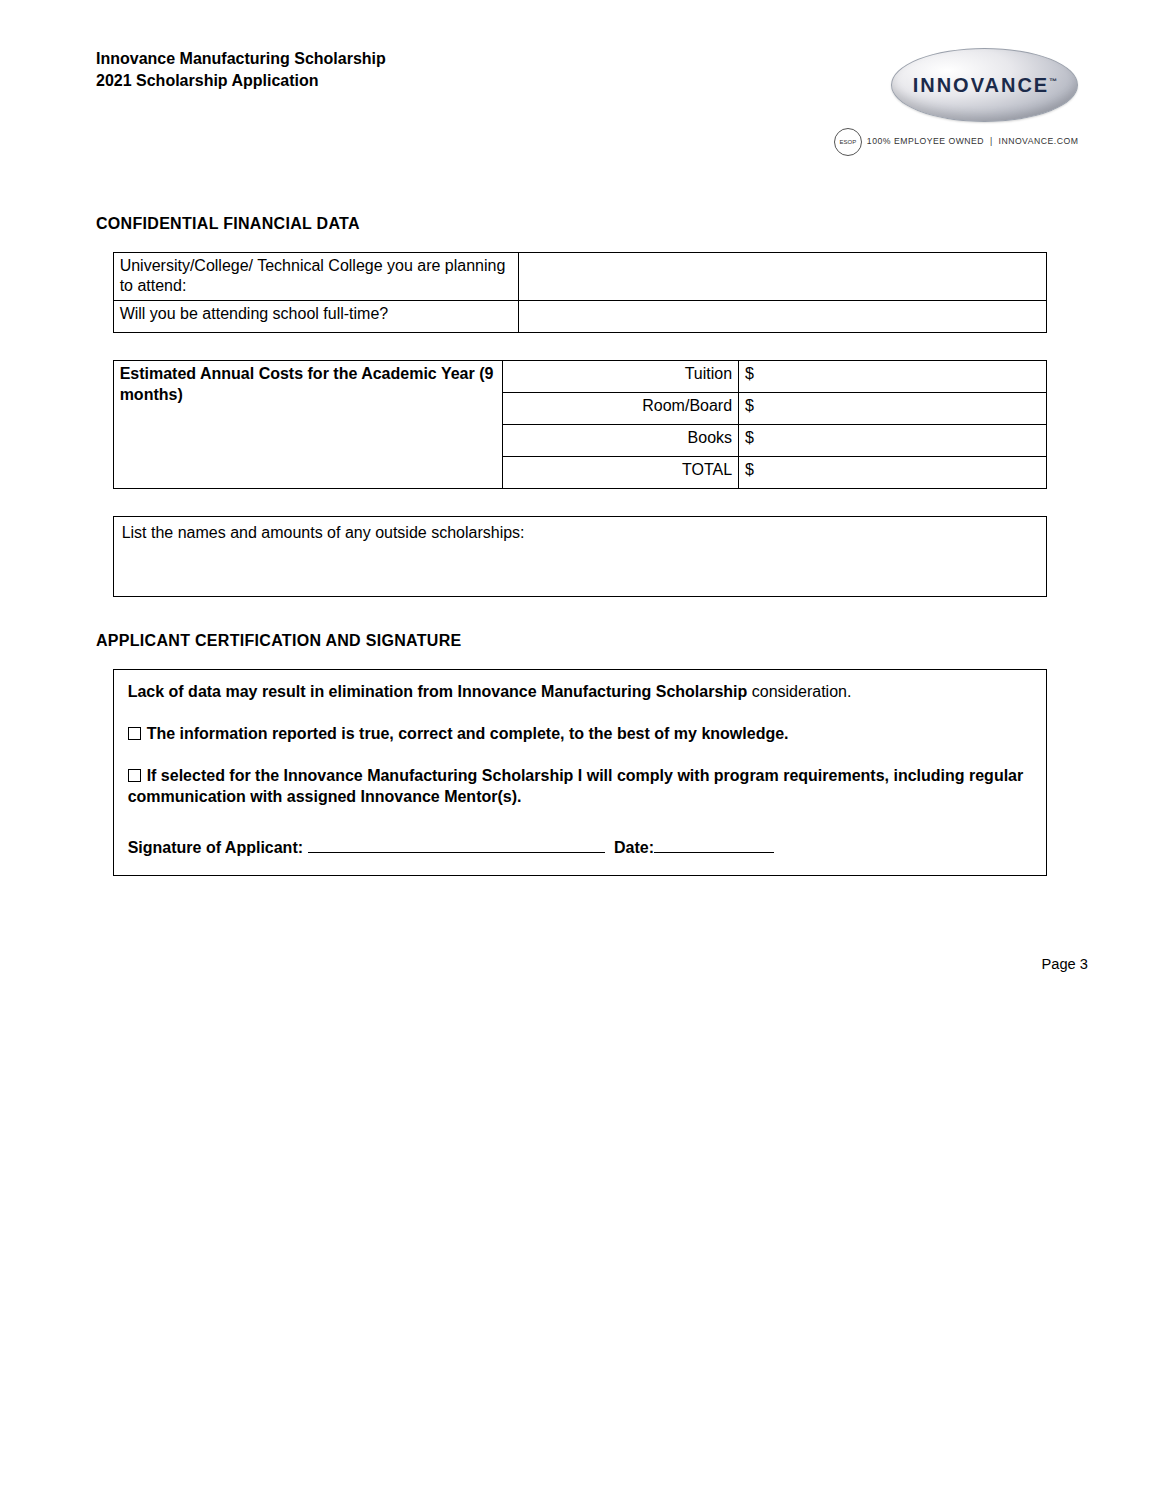Innovance Manufacturing Scholarship
2021 Scholarship Application
INNOVANCE™
ESOP 100% EMPLOYEE OWNED | INNOVANCE.COM
CONFIDENTIAL FINANCIAL DATA
| University/College/ Technical College you are planning to attend: | |
| Will you be attending school full-time? | |
| Estimated Annual Costs for the Academic Year (9 months) | Tuition | $ |
| Room/Board | $ |
| Books | $ |
| TOTAL | $ |
List the names and amounts of any outside scholarships:
APPLICANT CERTIFICATION AND SIGNATURE
Lack of data may result in elimination from Innovance Manufacturing Scholarship consideration.
The information reported is true, correct and complete, to the best of my knowledge.
If selected for the Innovance Manufacturing Scholarship I will comply with program requirements, including regular communication with assigned Innovance Mentor(s).
Signature of Applicant: Date:
Page 3